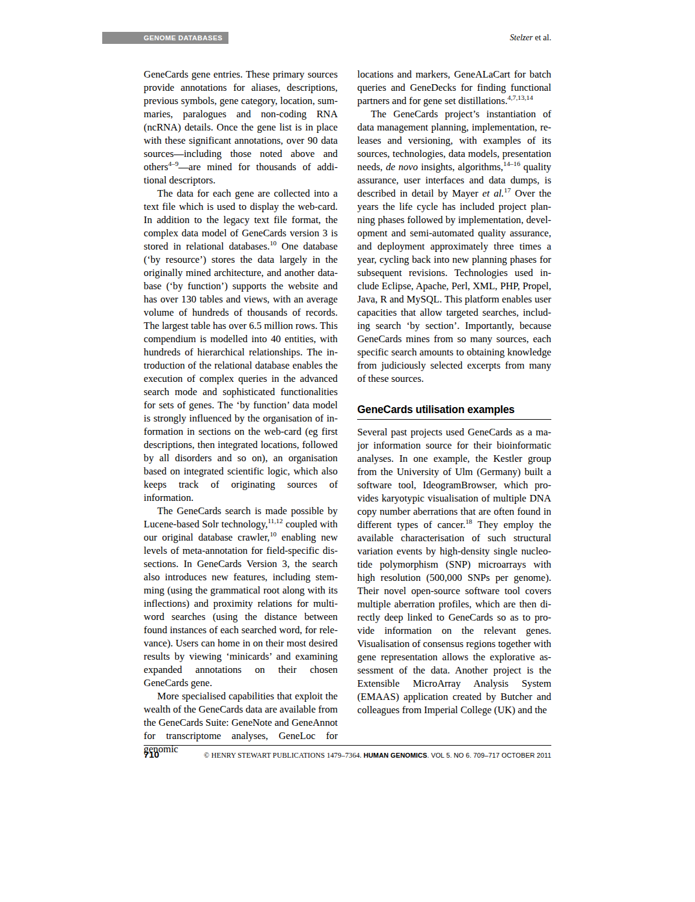Genome Databases
Stelzer et al.
GeneCards gene entries. These primary sources provide annotations for aliases, descriptions, previous symbols, gene category, location, summaries, paralogues and non-coding RNA (ncRNA) details. Once the gene list is in place with these significant annotations, over 90 data sources—including those noted above and others4–9—are mined for thousands of additional descriptors.
The data for each gene are collected into a text file which is used to display the web-card. In addition to the legacy text file format, the complex data model of GeneCards version 3 is stored in relational databases.10 One database (‘by resource’) stores the data largely in the originally mined architecture, and another database (‘by function’) supports the website and has over 130 tables and views, with an average volume of hundreds of thousands of records. The largest table has over 6.5 million rows. This compendium is modelled into 40 entities, with hundreds of hierarchical relationships. The introduction of the relational database enables the execution of complex queries in the advanced search mode and sophisticated functionalities for sets of genes. The ‘by function’ data model is strongly influenced by the organisation of information in sections on the web-card (eg first descriptions, then integrated locations, followed by all disorders and so on), an organisation based on integrated scientific logic, which also keeps track of originating sources of information.
The GeneCards search is made possible by Lucene-based Solr technology,11,12 coupled with our original database crawler,10 enabling new levels of meta-annotation for field-specific dissections. In GeneCards Version 3, the search also introduces new features, including stemming (using the grammatical root along with its inflections) and proximity relations for multi-word searches (using the distance between found instances of each searched word, for relevance). Users can home in on their most desired results by viewing ‘minicards’ and examining expanded annotations on their chosen GeneCards gene.
More specialised capabilities that exploit the wealth of the GeneCards data are available from the GeneCards Suite: GeneNote and GeneAnnot for transcriptome analyses, GeneLoc for genomic
locations and markers, GeneALaCart for batch queries and GeneDecks for finding functional partners and for gene set distillations.4,7,13,14
The GeneCards project’s instantiation of data management planning, implementation, releases and versioning, with examples of its sources, technologies, data models, presentation needs, de novo insights, algorithms,14–16 quality assurance, user interfaces and data dumps, is described in detail by Mayer et al.17 Over the years the life cycle has included project planning phases followed by implementation, development and semi-automated quality assurance, and deployment approximately three times a year, cycling back into new planning phases for subsequent revisions. Technologies used include Eclipse, Apache, Perl, XML, PHP, Propel, Java, R and MySQL. This platform enables user capacities that allow targeted searches, including search ‘by section’. Importantly, because GeneCards mines from so many sources, each specific search amounts to obtaining knowledge from judiciously selected excerpts from many of these sources.
GeneCards utilisation examples
Several past projects used GeneCards as a major information source for their bioinformatic analyses. In one example, the Kestler group from the University of Ulm (Germany) built a software tool, IdeogramBrowser, which provides karyotypic visualisation of multiple DNA copy number aberrations that are often found in different types of cancer.18 They employ the available characterisation of such structural variation events by high-density single nucleotide polymorphism (SNP) microarrays with high resolution (500,000 SNPs per genome). Their novel open-source software tool covers multiple aberration profiles, which are then directly deep linked to GeneCards so as to provide information on the relevant genes. Visualisation of consensus regions together with gene representation allows the explorative assessment of the data. Another project is the Extensible MicroArray Analysis System (EMAAS) application created by Butcher and colleagues from Imperial College (UK) and the
710
© HENRY STEWART PUBLICATIONS 1479–7364. HUMAN GENOMICS. VOL 5. NO 6. 709–717 OCTOBER 2011